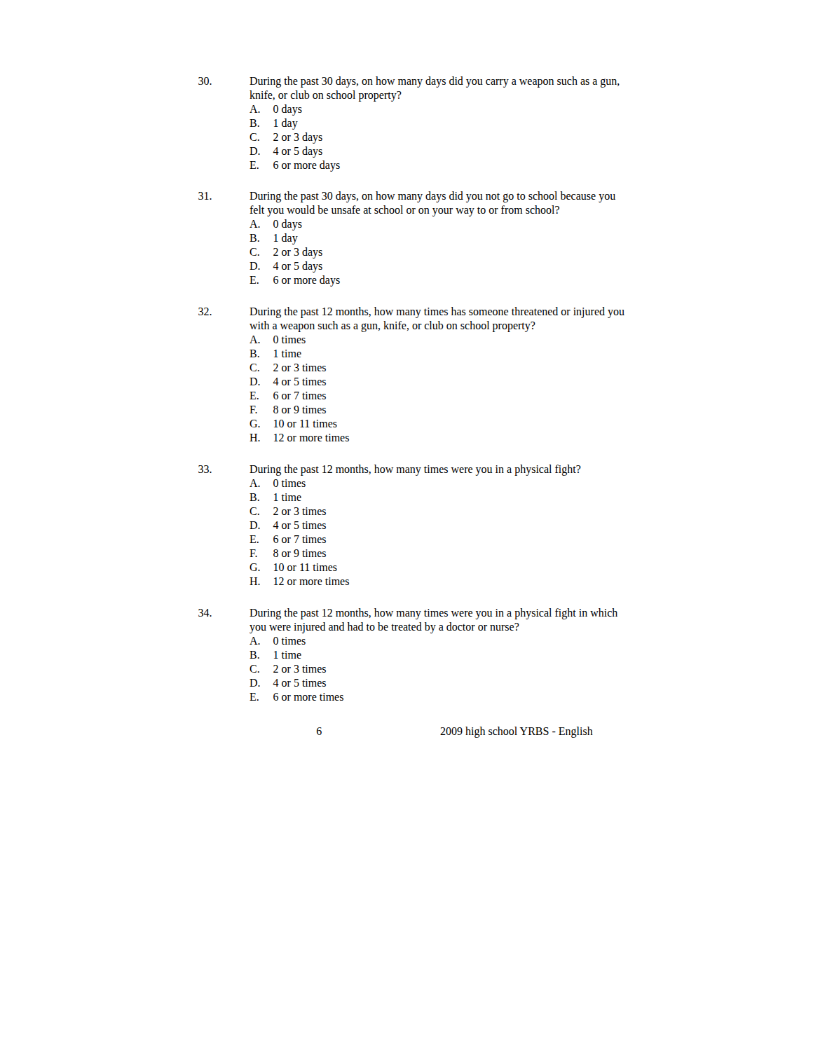30. During the past 30 days, on how many days did you carry a weapon such as a gun, knife, or club on school property?
A. 0 days
B. 1 day
C. 2 or 3 days
D. 4 or 5 days
E. 6 or more days
31. During the past 30 days, on how many days did you not go to school because you felt you would be unsafe at school or on your way to or from school?
A. 0 days
B. 1 day
C. 2 or 3 days
D. 4 or 5 days
E. 6 or more days
32. During the past 12 months, how many times has someone threatened or injured you with a weapon such as a gun, knife, or club on school property?
A. 0 times
B. 1 time
C. 2 or 3 times
D. 4 or 5 times
E. 6 or 7 times
F. 8 or 9 times
G. 10 or 11 times
H. 12 or more times
33. During the past 12 months, how many times were you in a physical fight?
A. 0 times
B. 1 time
C. 2 or 3 times
D. 4 or 5 times
E. 6 or 7 times
F. 8 or 9 times
G. 10 or 11 times
H. 12 or more times
34. During the past 12 months, how many times were you in a physical fight in which you were injured and had to be treated by a doctor or nurse?
A. 0 times
B. 1 time
C. 2 or 3 times
D. 4 or 5 times
E. 6 or more times
6 2009 high school YRBS - English